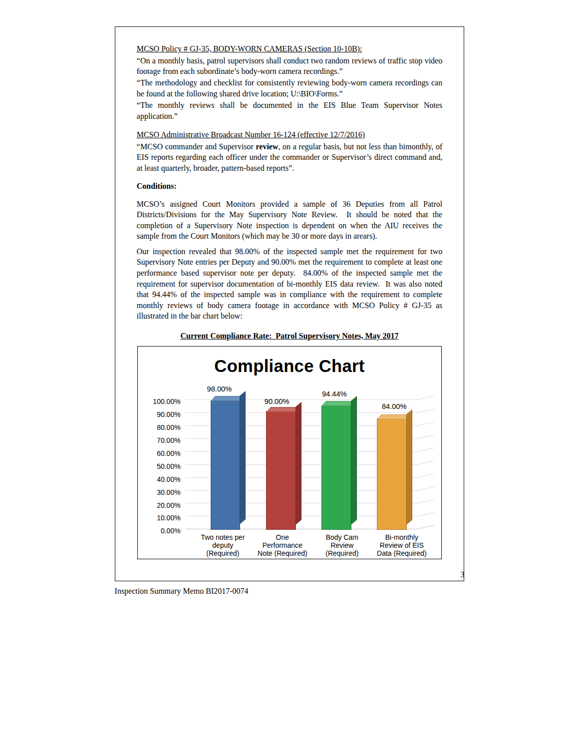MCSO Policy # GJ-35, BODY-WORN CAMERAS (Section 10-10B):
“On a monthly basis, patrol supervisors shall conduct two random reviews of traffic stop video footage from each subordinate’s body-worn camera recordings.”
“The methodology and checklist for consistently reviewing body-worn camera recordings can be found at the following shared drive location; U:\BIO\Forms.”
“The monthly reviews shall be documented in the EIS Blue Team Supervisor Notes application.”
MCSO Administrative Broadcast Number 16-124 (effective 12/7/2016)
“MCSO commander and Supervisor review, on a regular basis, but not less than bimonthly, of EIS reports regarding each officer under the commander or Supervisor’s direct command and, at least quarterly, broader, pattern-based reports”.
Conditions:
MCSO’s assigned Court Monitors provided a sample of 36 Deputies from all Patrol Districts/Divisions for the May Supervisory Note Review. It should be noted that the completion of a Supervisory Note inspection is dependent on when the AIU receives the sample from the Court Monitors (which may be 30 or more days in arears).
Our inspection revealed that 98.00% of the inspected sample met the requirement for two Supervisory Note entries per Deputy and 90.00% met the requirement to complete at least one performance based supervisor note per deputy. 84.00% of the inspected sample met the requirement for supervisor documentation of bi-monthly EIS data review. It was also noted that 94.44% of the inspected sample was in compliance with the requirement to complete monthly reviews of body camera footage in accordance with MCSO Policy # GJ-35 as illustrated in the bar chart below:
Current Compliance Rate: Patrol Supervisory Notes, May 2017
Compliance Chart
100.00%
90.00%
80.00%
70.00%
60.00%
50.00%
40.00%
30.00%
20.00%
10.00%
0.00%
98.00%
90.00%
94.44%
84.00%
Two notes per deputy (Required)
One Performance Note (Required)
Body Cam Review (Required)
Bi-monthly Review of EIS Data (Required)
3
Inspection Summary Memo BI2017-0074